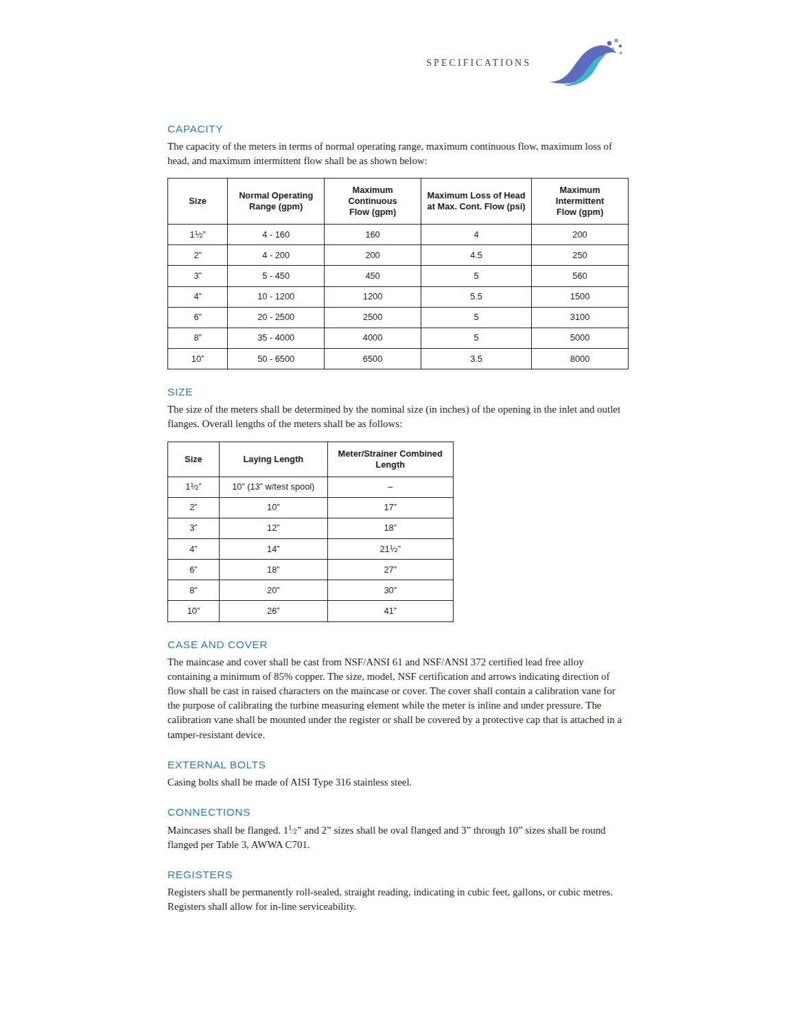Specifications
Capacity
The capacity of the meters in terms of normal operating range, maximum continuous flow, maximum loss of head, and maximum intermittent flow shall be as shown below:
| Size | Normal Operating Range (gpm) | Maximum Continuous Flow (gpm) | Maximum Loss of Head at Max. Cont. Flow (psi) | Maximum Intermittent Flow (gpm) |
| --- | --- | --- | --- | --- |
| 1 1 ⁄ 2 ” | 4 - 160 | 160 | 4 | 200 |
| 2” | 4 - 200 | 200 | 4.5 | 250 |
| 3” | 5 - 450 | 450 | 5 | 560 |
| 4” | 10 - 1200 | 1200 | 5.5 | 1500 |
| 6” | 20 - 2500 | 2500 | 5 | 3100 |
| 8” | 35 - 4000 | 4000 | 5 | 5000 |
| 10” | 50 - 6500 | 6500 | 3.5 | 8000 |
Size
The size of the meters shall be determined by the nominal size (in inches) of the opening in the inlet and outlet flanges. Overall lengths of the meters shall be as follows:
| Size | Laying Length | Meter/Strainer Combined Length |
| --- | --- | --- |
| 1 1 ⁄ 2 ” | 10” (13” w/test spool) | – |
| 2” | 10” | 17” |
| 3” | 12” | 18” |
| 4” | 14” | 21 1 ⁄ 2 ” |
| 6” | 18” | 27” |
| 8” | 20” | 30” |
| 10” | 26” | 41” |
Case and Cover
The maincase and cover shall be cast from NSF/ANSI 61 and NSF/ANSI 372 certified lead free alloy containing a minimum of 85% copper. The size, model, NSF certification and arrows indicating direction of flow shall be cast in raised characters on the maincase or cover. The cover shall contain a calibration vane for the purpose of calibrating the turbine measuring element while the meter is inline and under pressure. The calibration vane shall be mounted under the register or shall be covered by a protective cap that is attached in a tamper-resistant device.
External Bolts
Casing bolts shall be made of AISI Type 316 stainless steel.
Connections
Maincases shall be flanged. 11⁄2” and 2” sizes shall be oval flanged and 3” through 10” sizes shall be round flanged per Table 3, AWWA C701.
Registers
Registers shall be permanently roll-sealed, straight reading, indicating in cubic feet, gallons, or cubic metres. Registers shall allow for in-line serviceability.